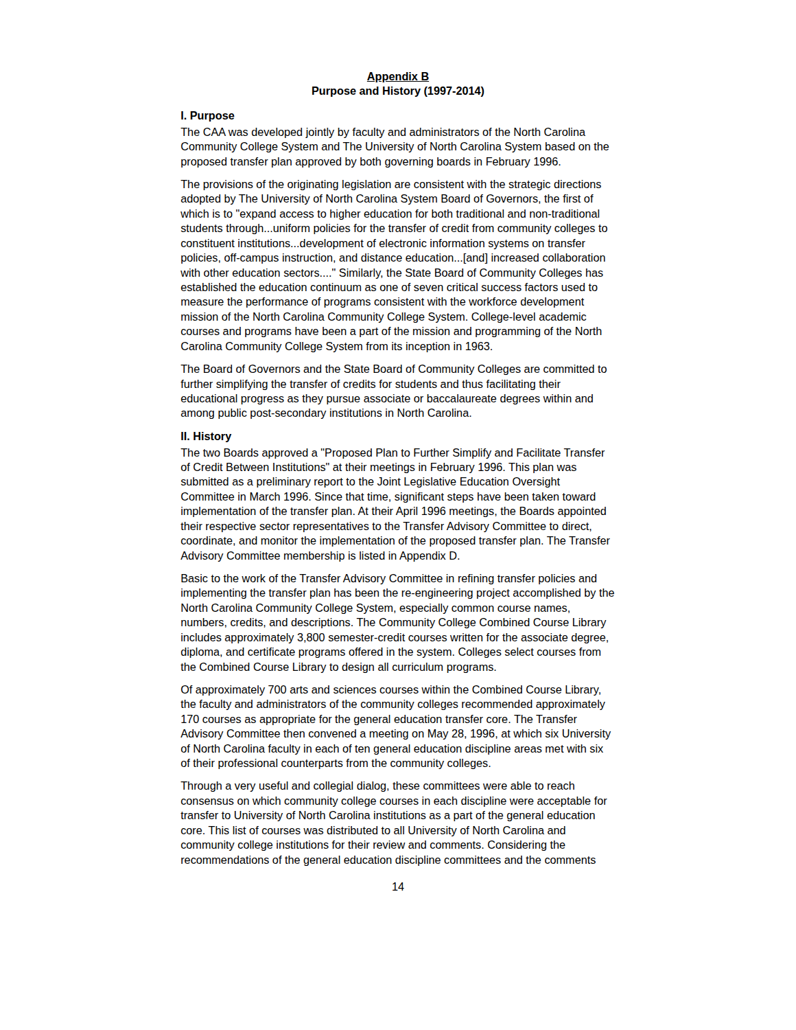Appendix B Purpose and History (1997-2014)
I. Purpose
The CAA was developed jointly by faculty and administrators of the North Carolina Community College System and The University of North Carolina System based on the proposed transfer plan approved by both governing boards in February 1996.
The provisions of the originating legislation are consistent with the strategic directions adopted by The University of North Carolina System Board of Governors, the first of which is to "expand access to higher education for both traditional and non-traditional students through...uniform policies for the transfer of credit from community colleges to constituent institutions...development of electronic information systems on transfer policies, off-campus instruction, and distance education...[and] increased collaboration with other education sectors...." Similarly, the State Board of Community Colleges has established the education continuum as one of seven critical success factors used to measure the performance of programs consistent with the workforce development mission of the North Carolina Community College System. College-level academic courses and programs have been a part of the mission and programming of the North Carolina Community College System from its inception in 1963.
The Board of Governors and the State Board of Community Colleges are committed to further simplifying the transfer of credits for students and thus facilitating their educational progress as they pursue associate or baccalaureate degrees within and among public post-secondary institutions in North Carolina.
II. History
The two Boards approved a "Proposed Plan to Further Simplify and Facilitate Transfer of Credit Between Institutions" at their meetings in February 1996. This plan was submitted as a preliminary report to the Joint Legislative Education Oversight Committee in March 1996. Since that time, significant steps have been taken toward implementation of the transfer plan. At their April 1996 meetings, the Boards appointed their respective sector representatives to the Transfer Advisory Committee to direct, coordinate, and monitor the implementation of the proposed transfer plan. The Transfer Advisory Committee membership is listed in Appendix D.
Basic to the work of the Transfer Advisory Committee in refining transfer policies and implementing the transfer plan has been the re-engineering project accomplished by the North Carolina Community College System, especially common course names, numbers, credits, and descriptions. The Community College Combined Course Library includes approximately 3,800 semester-credit courses written for the associate degree, diploma, and certificate programs offered in the system. Colleges select courses from the Combined Course Library to design all curriculum programs.
Of approximately 700 arts and sciences courses within the Combined Course Library, the faculty and administrators of the community colleges recommended approximately 170 courses as appropriate for the general education transfer core. The Transfer Advisory Committee then convened a meeting on May 28, 1996, at which six University of North Carolina faculty in each of ten general education discipline areas met with six of their professional counterparts from the community colleges.
Through a very useful and collegial dialog, these committees were able to reach consensus on which community college courses in each discipline were acceptable for transfer to University of North Carolina institutions as a part of the general education core. This list of courses was distributed to all University of North Carolina and community college institutions for their review and comments. Considering the recommendations of the general education discipline committees and the comments
14